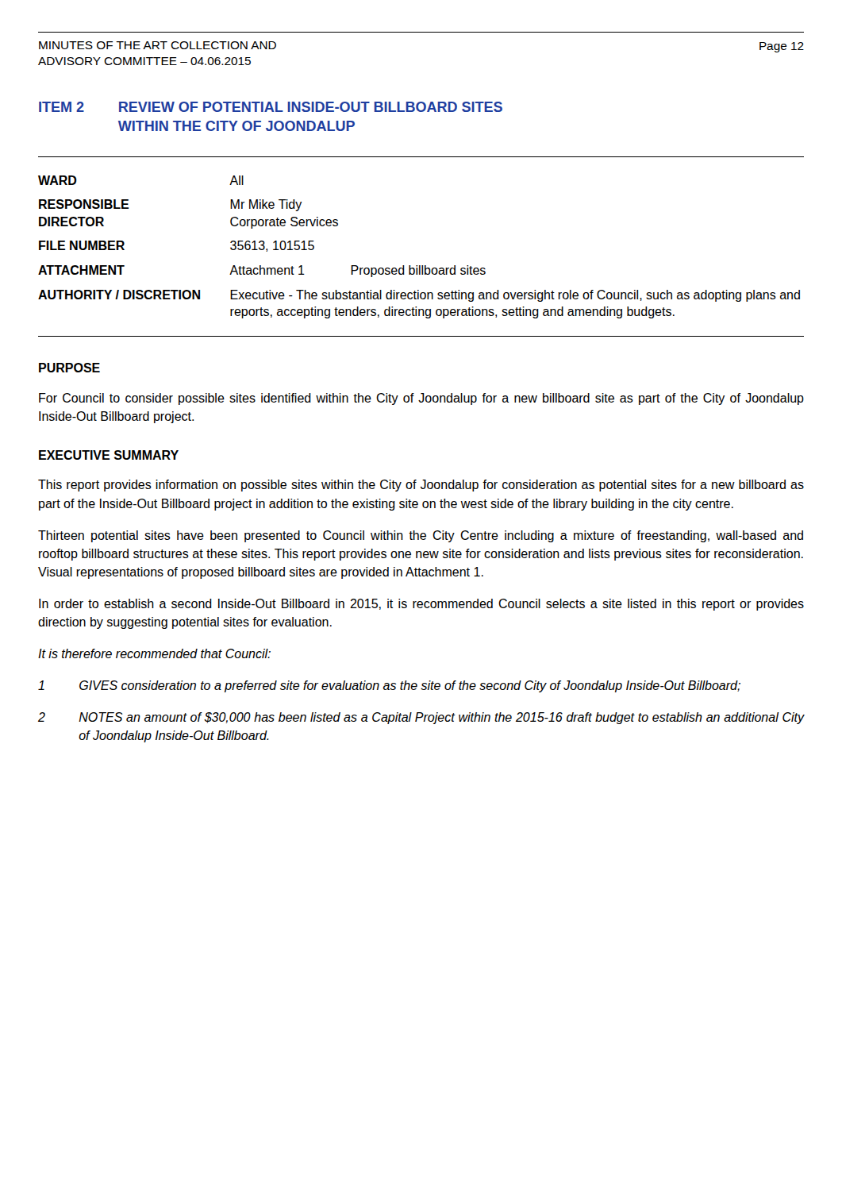Minutes of the Art Collection and
Advisory Committee – 04.06.2015
Page 12
ITEM 2 REVIEW OF POTENTIAL INSIDE-OUT BILLBOARD SITES WITHIN THE CITY OF JOONDALUP
| Ward | All |
| Responsible Director | Mr Mike Tidy Corporate Services |
| File Number | 35613, 101515 |
| Attachment | Attachment 1 Proposed billboard sites |
| Authority / Discretion | Executive - The substantial direction setting and oversight role of Council, such as adopting plans and reports, accepting tenders, directing operations, setting and amending budgets. |
Purpose
For Council to consider possible sites identified within the City of Joondalup for a new billboard site as part of the City of Joondalup Inside-Out Billboard project.
Executive Summary
This report provides information on possible sites within the City of Joondalup for consideration as potential sites for a new billboard as part of the Inside-Out Billboard project in addition to the existing site on the west side of the library building in the city centre.
Thirteen potential sites have been presented to Council within the City Centre including a mixture of freestanding, wall-based and rooftop billboard structures at these sites. This report provides one new site for consideration and lists previous sites for reconsideration. Visual representations of proposed billboard sites are provided in Attachment 1.
In order to establish a second Inside-Out Billboard in 2015, it is recommended Council selects a site listed in this report or provides direction by suggesting potential sites for evaluation.
It is therefore recommended that Council:
GIVES consideration to a preferred site for evaluation as the site of the second City of Joondalup Inside-Out Billboard;
NOTES an amount of $30,000 has been listed as a Capital Project within the 2015-16 draft budget to establish an additional City of Joondalup Inside-Out Billboard.